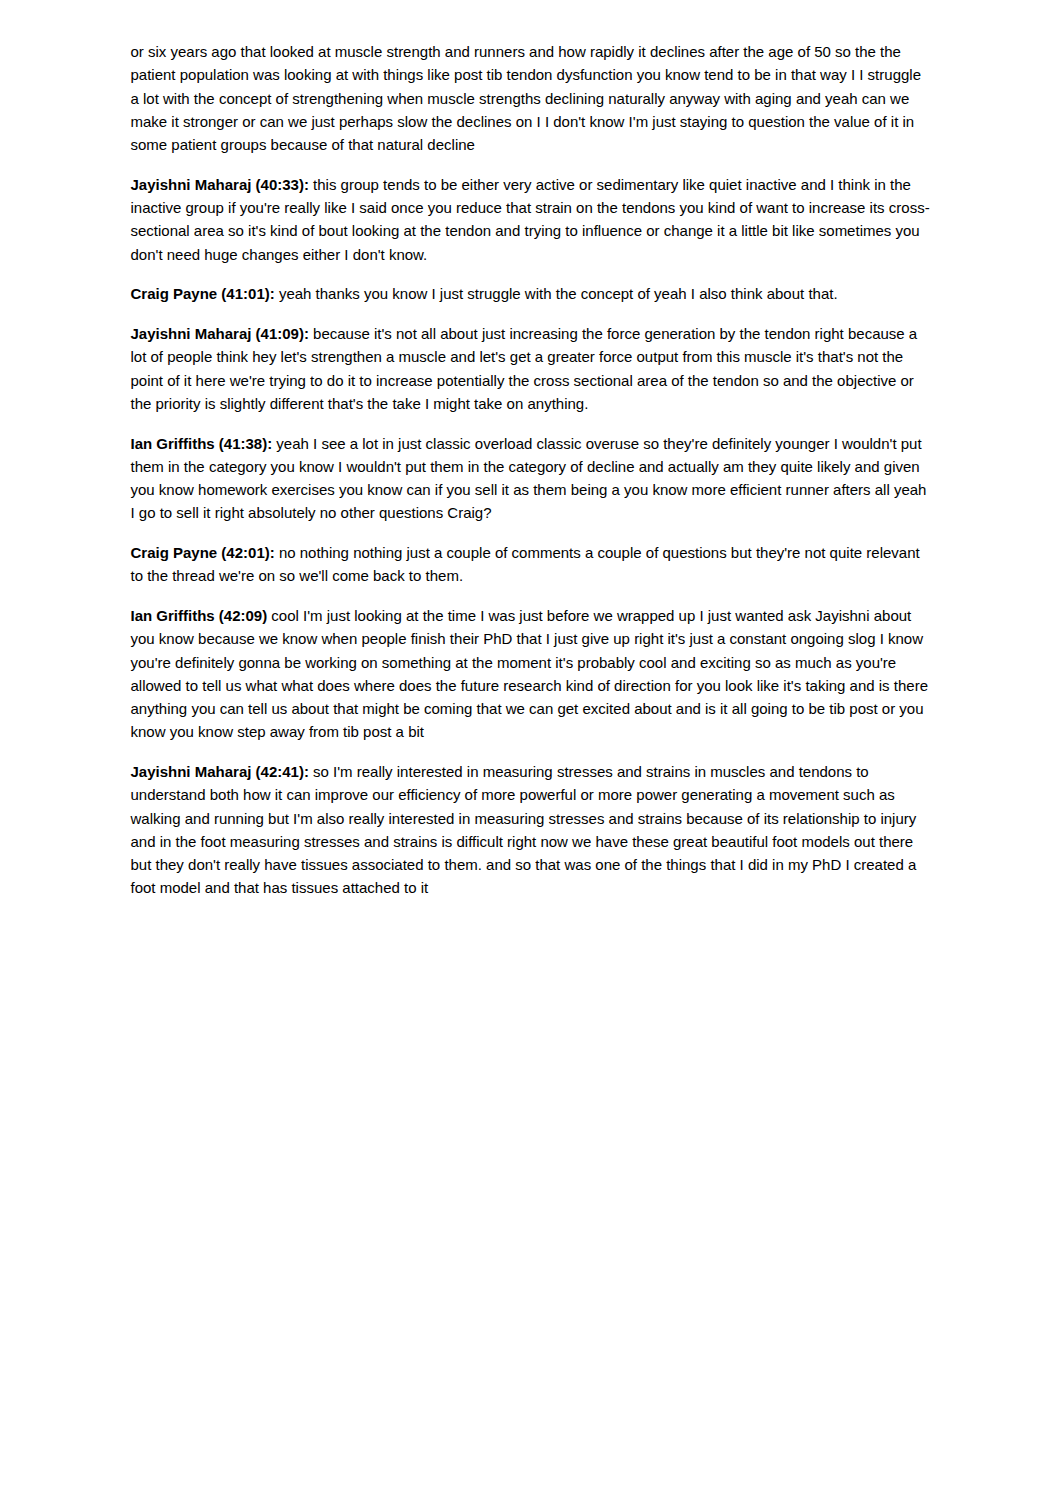or six years ago that looked at muscle strength and runners and how rapidly it declines after the age of 50 so the the patient population was looking at with things like post tib tendon dysfunction you know tend to be in that way I I struggle a lot with the concept of strengthening when muscle strengths declining naturally anyway with aging and yeah can we make it stronger or can we just perhaps slow the declines on I I don't know I'm just staying to question the value of it in some patient groups because of that natural decline
Jayishni Maharaj (40:33): this group tends to be either very active or sedimentary like quiet inactive and I think in the inactive group if you're really like I said once you reduce that strain on the tendons you kind of want to increase its cross-sectional area so it's kind of bout looking at the tendon and trying to influence or change it a little bit like sometimes you don't need huge changes either I don't know.
Craig Payne (41:01): yeah thanks you know I just struggle with the concept of yeah I also think about that.
Jayishni Maharaj (41:09): because it's not all about just increasing the force generation by the tendon right because a lot of people think hey let's strengthen a muscle and let's get a greater force output from this muscle it's that's not the point of it here we're trying to do it to increase potentially the cross sectional area of the tendon so and the objective or the priority is slightly different that's the take I might take on anything.
Ian Griffiths (41:38): yeah I see a lot in just classic overload classic overuse so they're definitely younger I wouldn't put them in the category you know I wouldn't put them in the category of decline and actually am they quite likely and given you know homework exercises you know can if you sell it as them being a you know more efficient runner afters all yeah I go to sell it right absolutely no other questions Craig?
Craig Payne (42:01): no nothing nothing just a couple of comments a couple of questions but they're not quite relevant to the thread we're on so we'll come back to them.
Ian Griffiths (42:09) cool I'm just looking at the time I was just before we wrapped up I just wanted ask Jayishni about you know because we know when people finish their PhD that I just give up right it's just a constant ongoing slog I know you're definitely gonna be working on something at the moment it's probably cool and exciting so as much as you're allowed to tell us what what does where does the future research kind of direction for you look like it's taking and is there anything you can tell us about that might be coming that we can get excited about and is it all going to be tib post or you know you know step away from tib post a bit
Jayishni Maharaj (42:41): so I'm really interested in measuring stresses and strains in muscles and tendons to understand both how it can improve our efficiency of more powerful or more power generating a movement such as walking and running but I'm also really interested in measuring stresses and strains because of its relationship to injury and in the foot measuring stresses and strains is difficult right now we have these great beautiful foot models out there but they don't really have tissues associated to them. and so that was one of the things that I did in my PhD I created a foot model and that has tissues attached to it